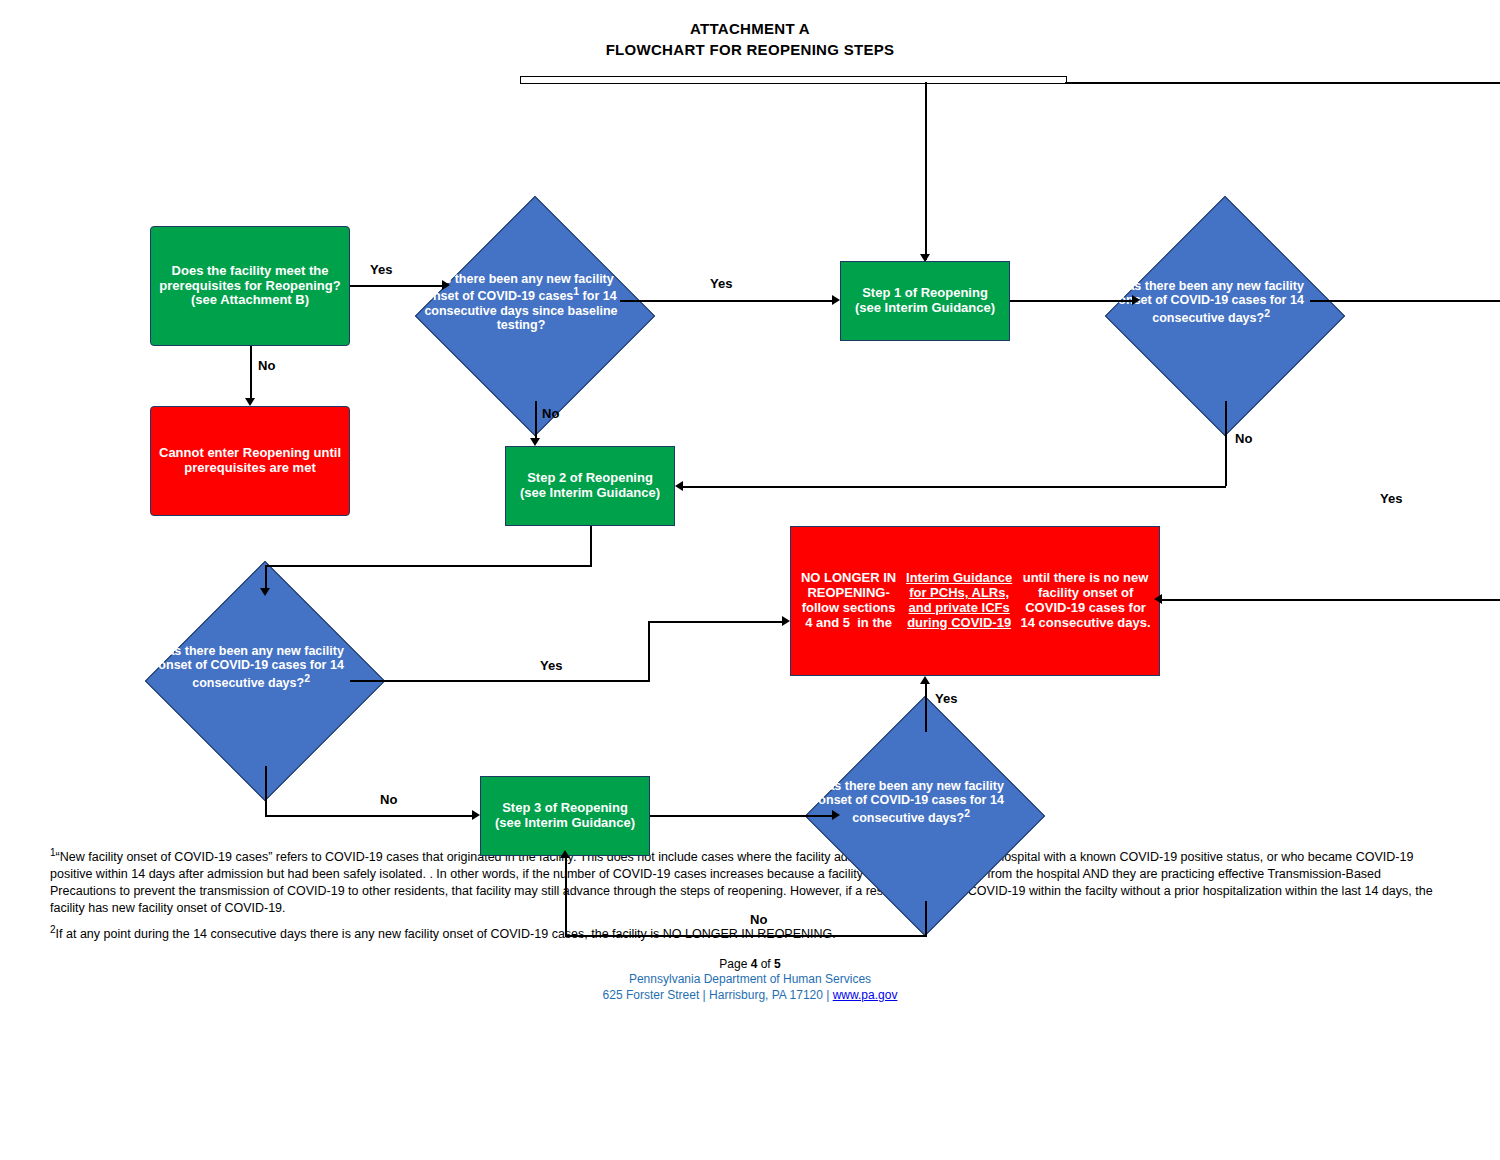ATTACHMENT A
FLOWCHART FOR REOPENING STEPS
Does the facility meet the prerequisites for Reopening?
(see Attachment B)
Cannot enter Reopening until prerequisites are met
Has there been any new facility onset of COVID-19 cases1 for 14 consecutive days since baseline testing?
Step 1 of Reopening
(see Interim Guidance)
Has there been any new facility onset of COVID-19 cases for 14 consecutive days?2
Step 2 of Reopening
(see Interim Guidance)
Has there been any new facility onset of COVID-19 cases for 14 consecutive days?2
Step 3 of Reopening
(see Interim Guidance)
Has there been any new facility onset of COVID-19 cases for 14 consecutive days?2
NO LONGER IN REOPENING- follow sections 4 and 5 in the Interim Guidance for PCHs, ALRs, and private ICFs during COVID-19 until there is no new facility onset of COVID-19 cases for 14 consecutive days.
Yes
No
Yes
No
No
Yes
Yes
No
Yes
No
1“New facility onset of COVID-19 cases” refers to COVID-19 cases that originated in the facility. This does not include cases where the facility admitted an individual from a hospital with a known COVID-19 positive status, or who became COVID-19 positive within 14 days after admission but had been safely isolated. . In other words, if the number of COVID-19 cases increases because a facility is admitting residents from the hospital AND they are practicing effective Transmission-Based Precautions to prevent the transmission of COVID-19 to other residents, that facility may still advance through the steps of reopening. However, if a resident contracts COVID-19 within the facilty without a prior hospitalization within the last 14 days, the facility has new facility onset of COVID-19.
2If at any point during the 14 consecutive days there is any new facility onset of COVID-19 cases, the facility is NO LONGER IN REOPENING.
Page 4 of 5
Pennsylvania Department of Human Services
625 Forster Street | Harrisburg, PA 17120 | www.pa.gov